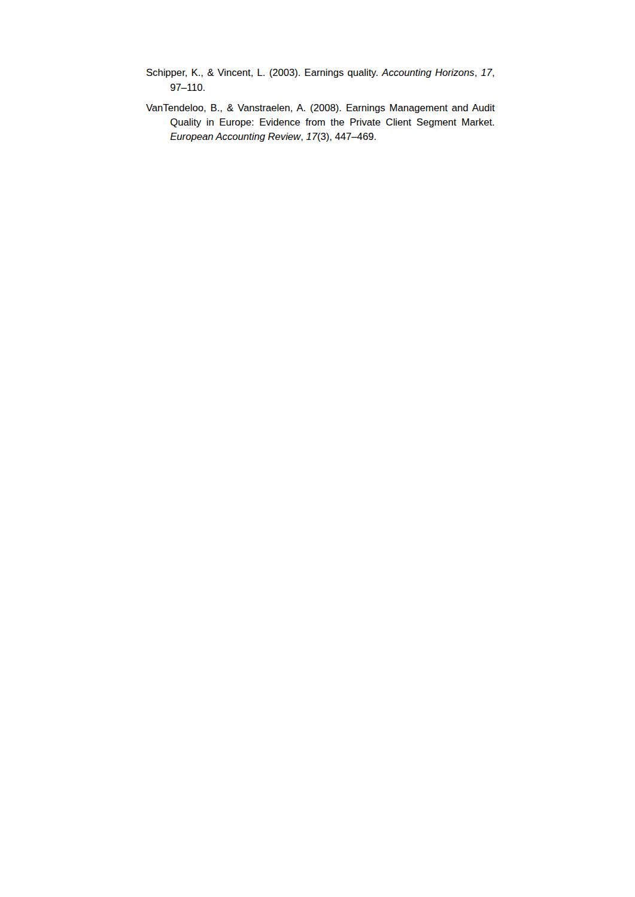Schipper, K., & Vincent, L. (2003). Earnings quality. Accounting Horizons, 17, 97–110.
VanTendeloo, B., & Vanstraelen, A. (2008). Earnings Management and Audit Quality in Europe: Evidence from the Private Client Segment Market. European Accounting Review, 17(3), 447–469.